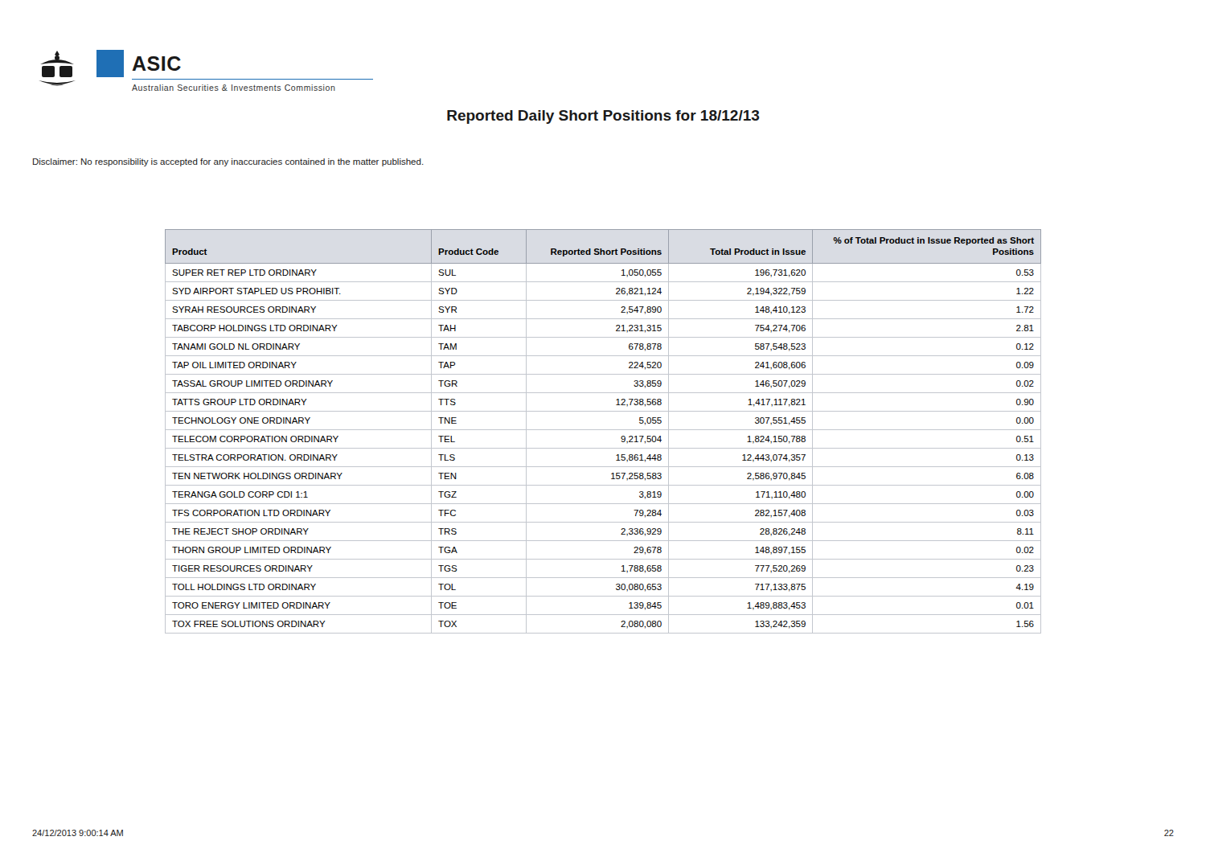ASIC
Australian Securities & Investments Commission
Reported Daily Short Positions for 18/12/13
Disclaimer: No responsibility is accepted for any inaccuracies contained in the matter published.
| Product | Product Code | Reported Short Positions | Total Product in Issue | % of Total Product in Issue Reported as Short Positions |
| --- | --- | --- | --- | --- |
| SUPER RET REP LTD ORDINARY | SUL | 1,050,055 | 196,731,620 | 0.53 |
| SYD AIRPORT STAPLED US PROHIBIT. | SYD | 26,821,124 | 2,194,322,759 | 1.22 |
| SYRAH RESOURCES ORDINARY | SYR | 2,547,890 | 148,410,123 | 1.72 |
| TABCORP HOLDINGS LTD ORDINARY | TAH | 21,231,315 | 754,274,706 | 2.81 |
| TANAMI GOLD NL ORDINARY | TAM | 678,878 | 587,548,523 | 0.12 |
| TAP OIL LIMITED ORDINARY | TAP | 224,520 | 241,608,606 | 0.09 |
| TASSAL GROUP LIMITED ORDINARY | TGR | 33,859 | 146,507,029 | 0.02 |
| TATTS GROUP LTD ORDINARY | TTS | 12,738,568 | 1,417,117,821 | 0.90 |
| TECHNOLOGY ONE ORDINARY | TNE | 5,055 | 307,551,455 | 0.00 |
| TELECOM CORPORATION ORDINARY | TEL | 9,217,504 | 1,824,150,788 | 0.51 |
| TELSTRA CORPORATION. ORDINARY | TLS | 15,861,448 | 12,443,074,357 | 0.13 |
| TEN NETWORK HOLDINGS ORDINARY | TEN | 157,258,583 | 2,586,970,845 | 6.08 |
| TERANGA GOLD CORP CDI 1:1 | TGZ | 3,819 | 171,110,480 | 0.00 |
| TFS CORPORATION LTD ORDINARY | TFC | 79,284 | 282,157,408 | 0.03 |
| THE REJECT SHOP ORDINARY | TRS | 2,336,929 | 28,826,248 | 8.11 |
| THORN GROUP LIMITED ORDINARY | TGA | 29,678 | 148,897,155 | 0.02 |
| TIGER RESOURCES ORDINARY | TGS | 1,788,658 | 777,520,269 | 0.23 |
| TOLL HOLDINGS LTD ORDINARY | TOL | 30,080,653 | 717,133,875 | 4.19 |
| TORO ENERGY LIMITED ORDINARY | TOE | 139,845 | 1,489,883,453 | 0.01 |
| TOX FREE SOLUTIONS ORDINARY | TOX | 2,080,080 | 133,242,359 | 1.56 |
24/12/2013 9:00:14 AM
22